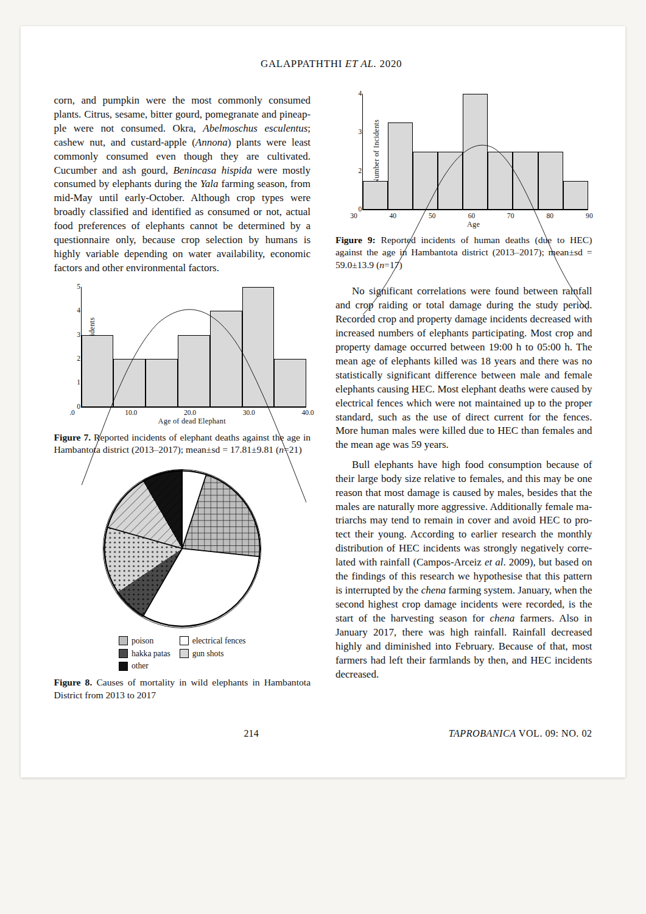GALAPPATHTHI ET AL. 2020
corn, and pumpkin were the most commonly consumed plants. Citrus, sesame, bitter gourd, pomegranate and pineapple were not consumed. Okra, Abelmoschus esculentus; cashew nut, and custard-apple (Annona) plants were least commonly consumed even though they are cultivated. Cucumber and ash gourd, Benincasa hispida were mostly consumed by elephants during the Yala farming season, from mid-May until early-October. Although crop types were broadly classified and identified as consumed or not, actual food preferences of elephants cannot be determined by a questionnaire only, because crop selection by humans is highly variable depending on water availability, economic factors and other environmental factors.
Reported incidents
5 4 3 2 1 0
.0 10.0 20.0 30.0 40.0
Age of dead Elephant
Figure 7. Reported incidents of elephant deaths against the age in Hambantota district (2013–2017); mean±sd = 17.81±9.81 (n=21)
poison
electrical fences
hakka patas
gun shots
other
Figure 8. Causes of mortality in wild elephants in Hambantota District from 2013 to 2017
Number of Incidents
4 3 2 0
30 40 50 60 70 80 90
Age
Figure 9: Reported incidents of human deaths (due to HEC) against the age in Hambantota district (2013–2017); mean±sd = 59.0±13.9 (n=17)
No significant correlations were found between rainfall and crop raiding or total damage during the study period. Recorded crop and property damage incidents decreased with increased numbers of elephants participating. Most crop and property damage occurred between 19:00 h to 05:00 h. The mean age of elephants killed was 18 years and there was no statistically significant difference between male and female elephants causing HEC. Most elephant deaths were caused by electrical fences which were not maintained up to the proper standard, such as the use of direct current for the fences. More human males were killed due to HEC than females and the mean age was 59 years.
Bull elephants have high food consumption because of their large body size relative to females, and this may be one reason that most damage is caused by males, besides that the males are naturally more aggressive. Additionally female matriarchs may tend to remain in cover and avoid HEC to protect their young. According to earlier research the monthly distribution of HEC incidents was strongly negatively correlated with rainfall (Campos-Arceiz et al. 2009), but based on the findings of this research we hypothesise that this pattern is interrupted by the chena farming system. January, when the second highest crop damage incidents were recorded, is the start of the harvesting season for chena farmers. Also in January 2017, there was high rainfall. Rainfall decreased highly and diminished into February. Because of that, most farmers had left their farmlands by then, and HEC incidents decreased.
214 TAPROBANICA VOL. 09: NO. 02